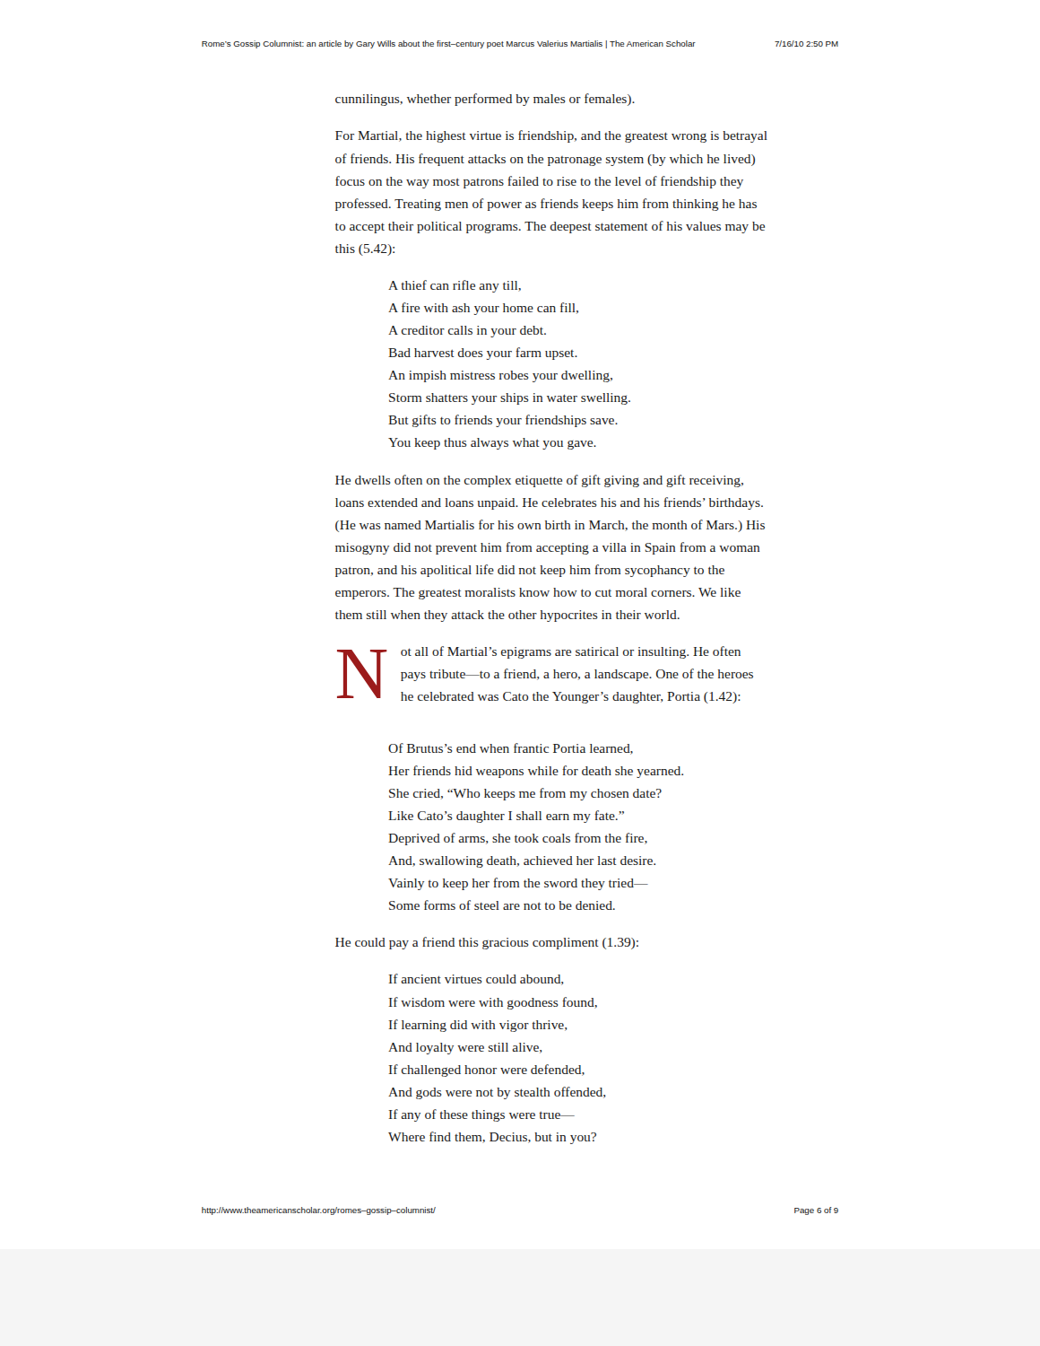Rome’s Gossip Columnist: an article by Gary Wills about the first–century poet Marcus Valerius Martialis | The American Scholar
7/16/10 2:50 PM
cunnilingus, whether performed by males or females).
For Martial, the highest virtue is friendship, and the greatest wrong is betrayal of friends. His frequent attacks on the patronage system (by which he lived) focus on the way most patrons failed to rise to the level of friendship they professed. Treating men of power as friends keeps him from thinking he has to accept their political programs. The deepest statement of his values may be this (5.42):
A thief can rifle any till,
A fire with ash your home can fill,
A creditor calls in your debt.
Bad harvest does your farm upset.
An impish mistress robes your dwelling,
Storm shatters your ships in water swelling.
But gifts to friends your friendships save.
You keep thus always what you gave.
He dwells often on the complex etiquette of gift giving and gift receiving, loans extended and loans unpaid. He celebrates his and his friends’ birthdays. (He was named Martialis for his own birth in March, the month of Mars.) His misogyny did not prevent him from accepting a villa in Spain from a woman patron, and his apolitical life did not keep him from sycophancy to the emperors. The greatest moralists know how to cut moral corners. We like them still when they attack the other hypocrites in their world.
Not all of Martial’s epigrams are satirical or insulting. He often pays tribute—to a friend, a hero, a landscape. One of the heroes he celebrated was Cato the Younger’s daughter, Portia (1.42):
Of Brutus’s end when frantic Portia learned,
Her friends hid weapons while for death she yearned.
She cried, “Who keeps me from my chosen date?
Like Cato’s daughter I shall earn my fate.”
Deprived of arms, she took coals from the fire,
And, swallowing death, achieved her last desire.
Vainly to keep her from the sword they tried—
Some forms of steel are not to be denied.
He could pay a friend this gracious compliment (1.39):
If ancient virtues could abound,
If wisdom were with goodness found,
If learning did with vigor thrive,
And loyalty were still alive,
If challenged honor were defended,
And gods were not by stealth offended,
If any of these things were true—
Where find them, Decius, but in you?
http://www.theamericanscholar.org/romes–gossip–columnist/
Page 6 of 9